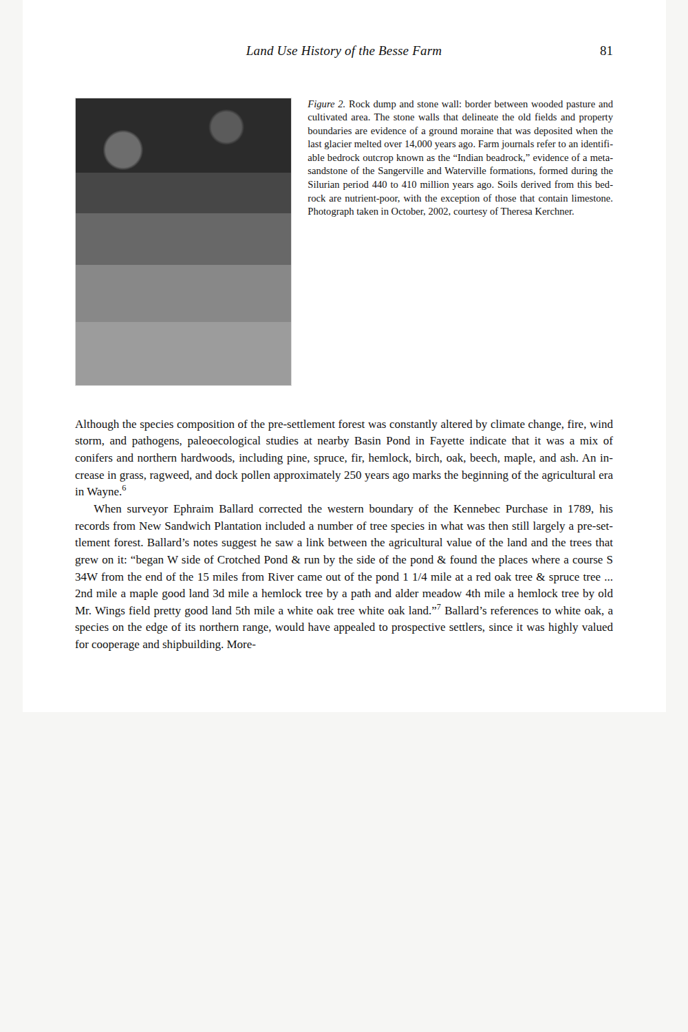Land Use History of the Besse Farm 81
Figure 2. Rock dump and stone wall: border between wooded pasture and cultivated area. The stone walls that delineate the old fields and property boundaries are evidence of a ground moraine that was deposited when the last glacier melted over 14,000 years ago. Farm journals refer to an identifiable bedrock outcrop known as the “Indian beadrock,” evidence of a meta-sandstone of the Sangerville and Waterville formations, formed during the Silurian period 440 to 410 million years ago. Soils derived from this bedrock are nutrient-poor, with the exception of those that contain limestone. Photograph taken in October, 2002, courtesy of Theresa Kerchner.
Although the species composition of the pre-settlement forest was constantly altered by climate change, fire, wind storm, and pathogens, paleoecological studies at nearby Basin Pond in Fayette indicate that it was a mix of conifers and northern hardwoods, including pine, spruce, fir, hemlock, birch, oak, beech, maple, and ash. An increase in grass, ragweed, and dock pollen approximately 250 years ago marks the beginning of the agricultural era in Wayne.6
When surveyor Ephraim Ballard corrected the western boundary of the Kennebec Purchase in 1789, his records from New Sandwich Plantation included a number of tree species in what was then still largely a pre-settlement forest. Ballard’s notes suggest he saw a link between the agricultural value of the land and the trees that grew on it: “began W side of Crotched Pond & run by the side of the pond & found the places where a course S 34W from the end of the 15 miles from River came out of the pond 1 1/4 mile at a red oak tree & spruce tree ... 2nd mile a maple good land 3d mile a hemlock tree by a path and alder meadow 4th mile a hemlock tree by old Mr. Wings field pretty good land 5th mile a white oak tree white oak land.”7 Ballard’s references to white oak, a species on the edge of its northern range, would have appealed to prospective settlers, since it was highly valued for cooperage and shipbuilding. More-